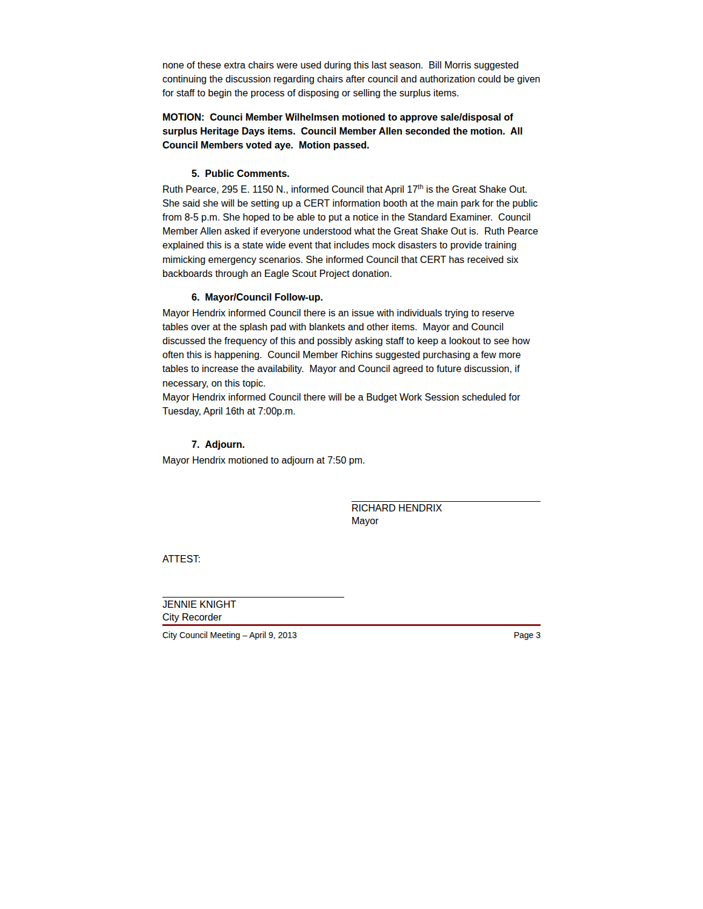none of these extra chairs were used during this last season. Bill Morris suggested continuing the discussion regarding chairs after council and authorization could be given for staff to begin the process of disposing or selling the surplus items.
MOTION: Counci Member Wilhelmsen motioned to approve sale/disposal of surplus Heritage Days items. Council Member Allen seconded the motion. All Council Members voted aye. Motion passed.
5. Public Comments.
Ruth Pearce, 295 E. 1150 N., informed Council that April 17th is the Great Shake Out. She said she will be setting up a CERT information booth at the main park for the public from 8-5 p.m. She hoped to be able to put a notice in the Standard Examiner. Council Member Allen asked if everyone understood what the Great Shake Out is. Ruth Pearce explained this is a state wide event that includes mock disasters to provide training mimicking emergency scenarios. She informed Council that CERT has received six backboards through an Eagle Scout Project donation.
6. Mayor/Council Follow-up.
Mayor Hendrix informed Council there is an issue with individuals trying to reserve tables over at the splash pad with blankets and other items. Mayor and Council discussed the frequency of this and possibly asking staff to keep a lookout to see how often this is happening. Council Member Richins suggested purchasing a few more tables to increase the availability. Mayor and Council agreed to future discussion, if necessary, on this topic.
Mayor Hendrix informed Council there will be a Budget Work Session scheduled for Tuesday, April 16th at 7:00p.m.
7. Adjourn.
Mayor Hendrix motioned to adjourn at 7:50 pm.
RICHARD HENDRIX
Mayor
ATTEST:
JENNIE KNIGHT
City Recorder
City Council Meeting – April 9, 2013 Page 3